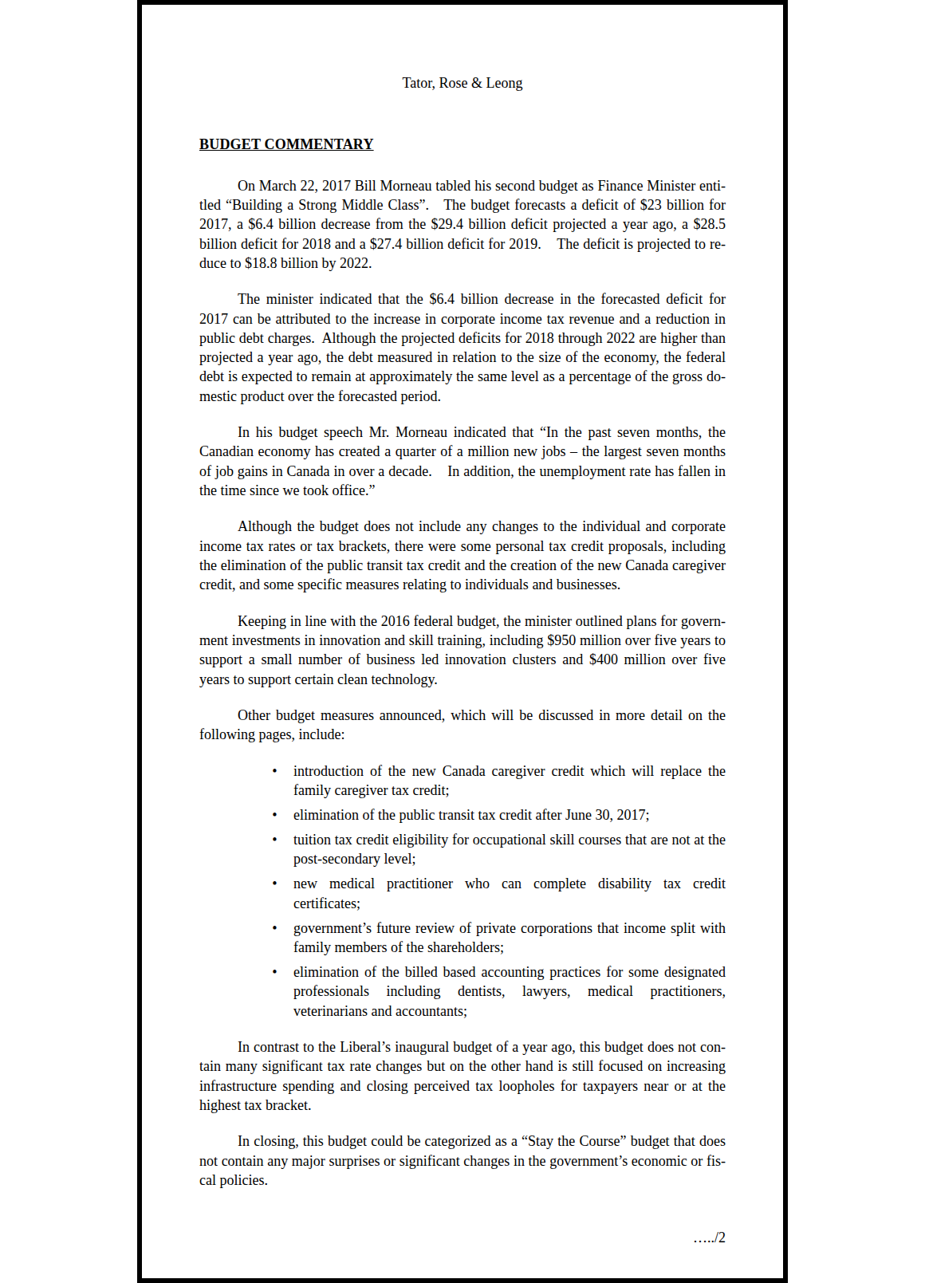Tator, Rose & Leong
BUDGET COMMENTARY
On March 22, 2017 Bill Morneau tabled his second budget as Finance Minister entitled “Building a Strong Middle Class”. The budget forecasts a deficit of $23 billion for 2017, a $6.4 billion decrease from the $29.4 billion deficit projected a year ago, a $28.5 billion deficit for 2018 and a $27.4 billion deficit for 2019. The deficit is projected to reduce to $18.8 billion by 2022.
The minister indicated that the $6.4 billion decrease in the forecasted deficit for 2017 can be attributed to the increase in corporate income tax revenue and a reduction in public debt charges. Although the projected deficits for 2018 through 2022 are higher than projected a year ago, the debt measured in relation to the size of the economy, the federal debt is expected to remain at approximately the same level as a percentage of the gross domestic product over the forecasted period.
In his budget speech Mr. Morneau indicated that “In the past seven months, the Canadian economy has created a quarter of a million new jobs – the largest seven months of job gains in Canada in over a decade. In addition, the unemployment rate has fallen in the time since we took office.”
Although the budget does not include any changes to the individual and corporate income tax rates or tax brackets, there were some personal tax credit proposals, including the elimination of the public transit tax credit and the creation of the new Canada caregiver credit, and some specific measures relating to individuals and businesses.
Keeping in line with the 2016 federal budget, the minister outlined plans for government investments in innovation and skill training, including $950 million over five years to support a small number of business led innovation clusters and $400 million over five years to support certain clean technology.
Other budget measures announced, which will be discussed in more detail on the following pages, include:
introduction of the new Canada caregiver credit which will replace the family caregiver tax credit;
elimination of the public transit tax credit after June 30, 2017;
tuition tax credit eligibility for occupational skill courses that are not at the post-secondary level;
new medical practitioner who can complete disability tax credit certificates;
government’s future review of private corporations that income split with family members of the shareholders;
elimination of the billed based accounting practices for some designated professionals including dentists, lawyers, medical practitioners, veterinarians and accountants;
In contrast to the Liberal’s inaugural budget of a year ago, this budget does not contain many significant tax rate changes but on the other hand is still focused on increasing infrastructure spending and closing perceived tax loopholes for taxpayers near or at the highest tax bracket.
In closing, this budget could be categorized as a “Stay the Course” budget that does not contain any major surprises or significant changes in the government’s economic or fiscal policies.
…../2